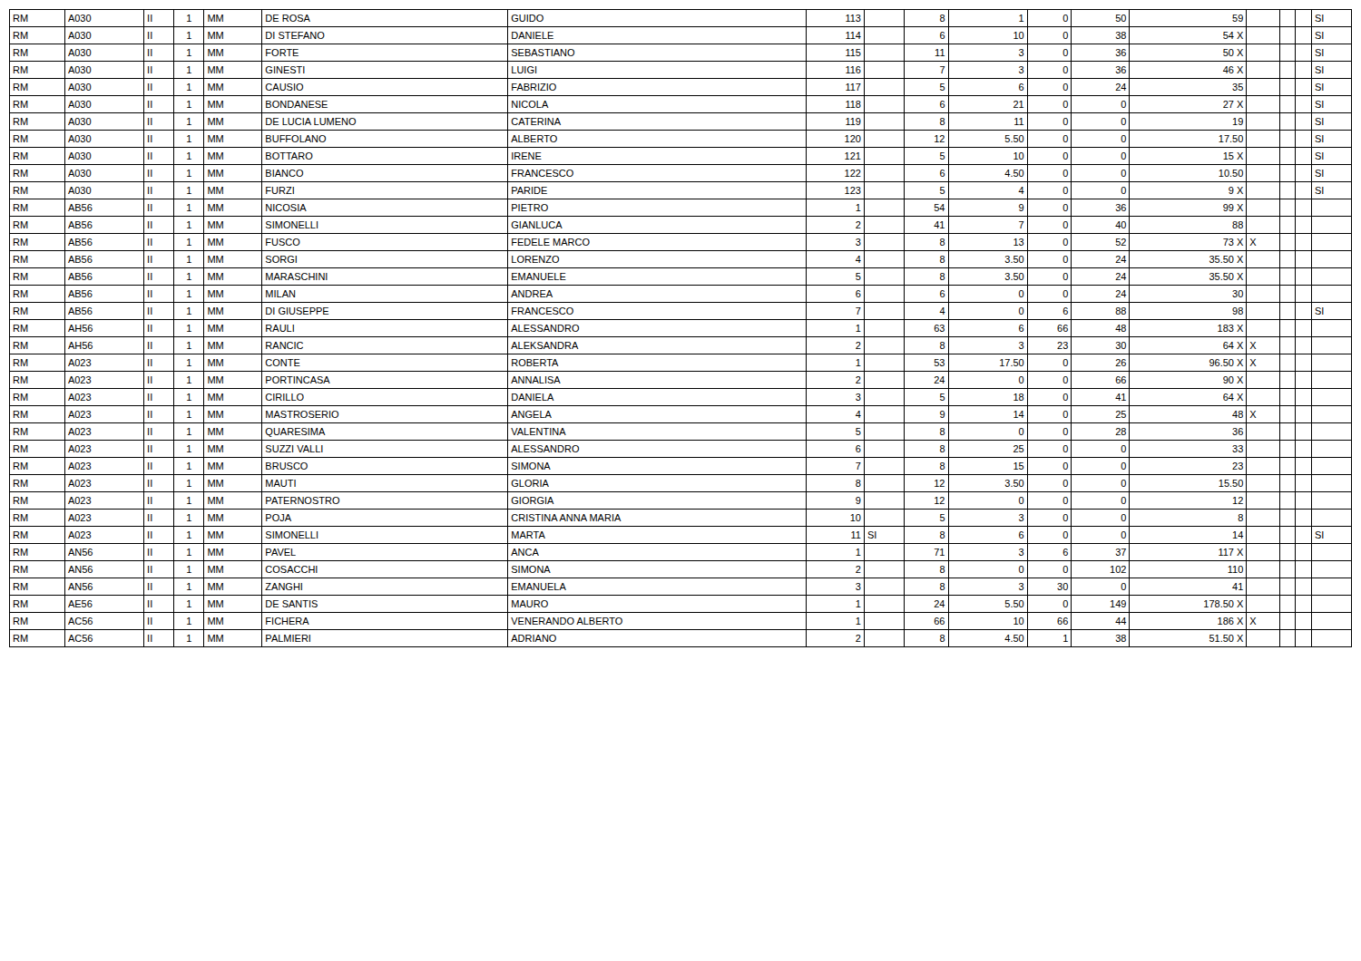| RM | A030 | II | 1 | MM | DE ROSA | GUIDO | 113 | | 8 | 1 | 0 | 50 | 59 | | | | SI |
| RM | A030 | II | 1 | MM | DI STEFANO | DANIELE | 114 | | 6 | 10 | 0 | 38 | 54 X | | | | SI |
| RM | A030 | II | 1 | MM | FORTE | SEBASTIANO | 115 | | 11 | 3 | 0 | 36 | 50 X | | | | SI |
| RM | A030 | II | 1 | MM | GINESTI | LUIGI | 116 | | 7 | 3 | 0 | 36 | 46 X | | | | SI |
| RM | A030 | II | 1 | MM | CAUSIO | FABRIZIO | 117 | | 5 | 6 | 0 | 24 | 35 | | | | SI |
| RM | A030 | II | 1 | MM | BONDANESE | NICOLA | 118 | | 6 | 21 | 0 | 0 | 27 X | | | | SI |
| RM | A030 | II | 1 | MM | DE LUCIA LUMENO | CATERINA | 119 | | 8 | 11 | 0 | 0 | 19 | | | | SI |
| RM | A030 | II | 1 | MM | BUFFOLANO | ALBERTO | 120 | | 12 | 5.50 | 0 | 0 | 17.50 | | | | SI |
| RM | A030 | II | 1 | MM | BOTTARO | IRENE | 121 | | 5 | 10 | 0 | 0 | 15 X | | | | SI |
| RM | A030 | II | 1 | MM | BIANCO | FRANCESCO | 122 | | 6 | 4.50 | 0 | 0 | 10.50 | | | | SI |
| RM | A030 | II | 1 | MM | FURZI | PARIDE | 123 | | 5 | 4 | 0 | 0 | 9 X | | | | SI |
| RM | AB56 | II | 1 | MM | NICOSIA | PIETRO | 1 | | 54 | 9 | 0 | 36 | 99 X | | | | |
| RM | AB56 | II | 1 | MM | SIMONELLI | GIANLUCA | 2 | | 41 | 7 | 0 | 40 | 88 | | | | |
| RM | AB56 | II | 1 | MM | FUSCO | FEDELE MARCO | 3 | | 8 | 13 | 0 | 52 | 73 X | X | | | |
| RM | AB56 | II | 1 | MM | SORGI | LORENZO | 4 | | 8 | 3.50 | 0 | 24 | 35.50 X | | | | |
| RM | AB56 | II | 1 | MM | MARASCHINI | EMANUELE | 5 | | 8 | 3.50 | 0 | 24 | 35.50 X | | | | |
| RM | AB56 | II | 1 | MM | MILAN | ANDREA | 6 | | 6 | 0 | 0 | 24 | 30 | | | | |
| RM | AB56 | II | 1 | MM | DI GIUSEPPE | FRANCESCO | 7 | | 4 | 0 | 6 | 88 | 98 | | | | SI |
| RM | AH56 | II | 1 | MM | RAULI | ALESSANDRO | 1 | | 63 | 6 | 66 | 48 | 183 X | | | | |
| RM | AH56 | II | 1 | MM | RANCIC | ALEKSANDRA | 2 | | 8 | 3 | 23 | 30 | 64 X | X | | | |
| RM | A023 | II | 1 | MM | CONTE | ROBERTA | 1 | | 53 | 17.50 | 0 | 26 | 96.50 X | X | | | |
| RM | A023 | II | 1 | MM | PORTINCASA | ANNALISA | 2 | | 24 | 0 | 0 | 66 | 90 X | | | | |
| RM | A023 | II | 1 | MM | CIRILLO | DANIELA | 3 | | 5 | 18 | 0 | 41 | 64 X | | | | |
| RM | A023 | II | 1 | MM | MASTROSERIO | ANGELA | 4 | | 9 | 14 | 0 | 25 | 48 | X | | | |
| RM | A023 | II | 1 | MM | QUARESIMA | VALENTINA | 5 | | 8 | 0 | 0 | 28 | 36 | | | | |
| RM | A023 | II | 1 | MM | SUZZI VALLI | ALESSANDRO | 6 | | 8 | 25 | 0 | 0 | 33 | | | | |
| RM | A023 | II | 1 | MM | BRUSCO | SIMONA | 7 | | 8 | 15 | 0 | 0 | 23 | | | | |
| RM | A023 | II | 1 | MM | MAUTI | GLORIA | 8 | | 12 | 3.50 | 0 | 0 | 15.50 | | | | |
| RM | A023 | II | 1 | MM | PATERNOSTRO | GIORGIA | 9 | | 12 | 0 | 0 | 0 | 12 | | | | |
| RM | A023 | II | 1 | MM | POJA | CRISTINA ANNA MARIA | 10 | | 5 | 3 | 0 | 0 | 8 | | | | |
| RM | A023 | II | 1 | MM | SIMONELLI | MARTA | 11 | SI | 8 | 6 | 0 | 0 | 14 | | | | SI |
| RM | AN56 | II | 1 | MM | PAVEL | ANCA | 1 | | 71 | 3 | 6 | 37 | 117 X | | | | |
| RM | AN56 | II | 1 | MM | COSACCHI | SIMONA | 2 | | 8 | 0 | 0 | 102 | 110 | | | | |
| RM | AN56 | II | 1 | MM | ZANGHI | EMANUELA | 3 | | 8 | 3 | 30 | 0 | 41 | | | | |
| RM | AE56 | II | 1 | MM | DE SANTIS | MAURO | 1 | | 24 | 5.50 | 0 | 149 | 178.50 X | | | | |
| RM | AC56 | II | 1 | MM | FICHERA | VENERANDO ALBERTO | 1 | | 66 | 10 | 66 | 44 | 186 X | X | | | |
| RM | AC56 | II | 1 | MM | PALMIERI | ADRIANO | 2 | | 8 | 4.50 | 1 | 38 | 51.50 X | | | | |